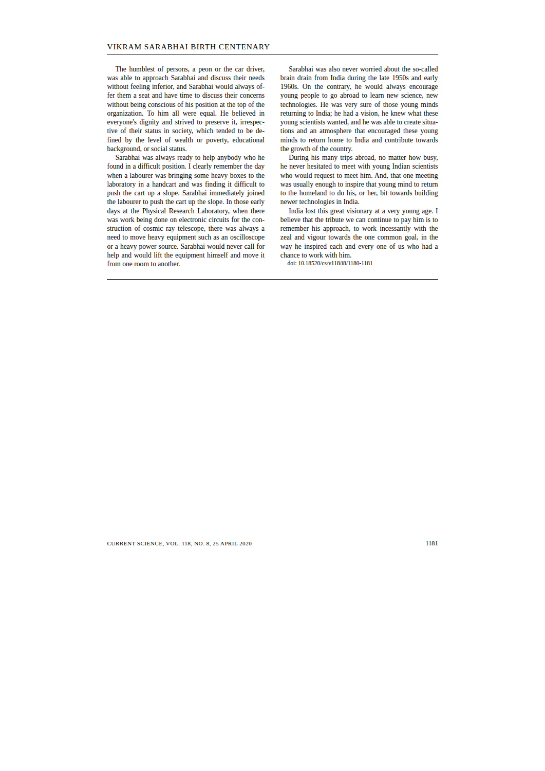VIKRAM SARABHAI BIRTH CENTENARY
The humblest of persons, a peon or the car driver, was able to approach Sarabhai and discuss their needs without feeling inferior, and Sarabhai would always offer them a seat and have time to discuss their concerns without being conscious of his position at the top of the organization. To him all were equal. He believed in everyone's dignity and strived to preserve it, irrespective of their status in society, which tended to be defined by the level of wealth or poverty, educational background, or social status.
Sarabhai was always ready to help anybody who he found in a difficult position. I clearly remember the day when a labourer was bringing some heavy boxes to the laboratory in a handcart and was finding it difficult to push the cart up a slope. Sarabhai immediately joined the labourer to push the cart up the slope. In those early days at the Physical Research Laboratory, when there was work being done on electronic circuits for the construction of cosmic ray telescope, there was always a need to move heavy equipment such as an oscilloscope or a heavy power source. Sarabhai would never call for help and would lift the equipment himself and move it from one room to another.
Sarabhai was also never worried about the so-called brain drain from India during the late 1950s and early 1960s. On the contrary, he would always encourage young people to go abroad to learn new science, new technologies. He was very sure of those young minds returning to India; he had a vision, he knew what these young scientists wanted, and he was able to create situations and an atmosphere that encouraged these young minds to return home to India and contribute towards the growth of the country.
During his many trips abroad, no matter how busy, he never hesitated to meet with young Indian scientists who would request to meet him. And, that one meeting was usually enough to inspire that young mind to return to the homeland to do his, or her, bit towards building newer technologies in India.
India lost this great visionary at a very young age. I believe that the tribute we can continue to pay him is to remember his approach, to work incessantly with the zeal and vigour towards the one common goal, in the way he inspired each and every one of us who had a chance to work with him.
doi: 10.18520/cs/v118/i8/1180-1181
CURRENT SCIENCE, VOL. 118, NO. 8, 25 APRIL 2020 1181